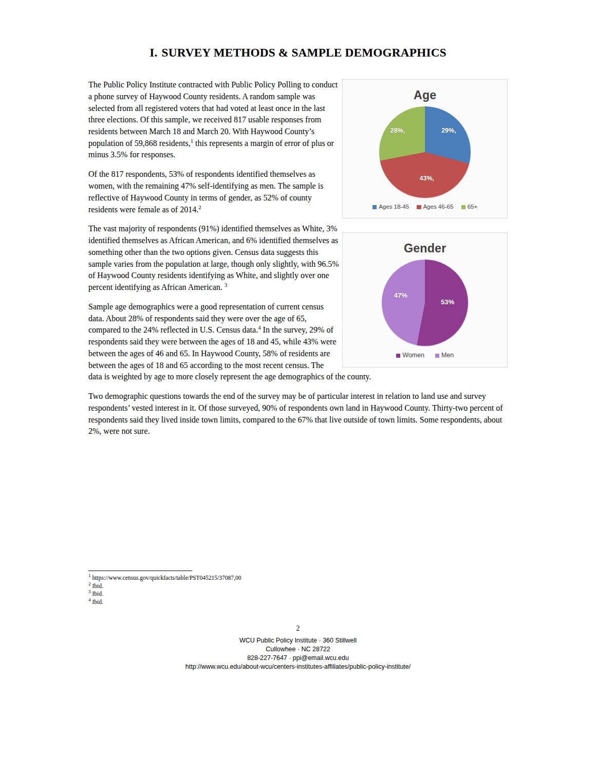I. SURVEY METHODS & SAMPLE DEMOGRAPHICS
Age
29%, 43%, 28%,
Ages 18-45 Ages 46-65 65+
Gender
53% 47%
Women Men
The Public Policy Institute contracted with Public Policy Polling to conduct a phone survey of Haywood County residents. A random sample was selected from all registered voters that had voted at least once in the last three elections. Of this sample, we received 817 usable responses from residents between March 18 and March 20. With Haywood County’s population of 59,868 residents,1 this represents a margin of error of plus or minus 3.5% for responses.
Of the 817 respondents, 53% of respondents identified themselves as women, with the remaining 47% self-identifying as men. The sample is reflective of Haywood County in terms of gender, as 52% of county residents were female as of 2014.2
The vast majority of respondents (91%) identified themselves as White, 3% identified themselves as African American, and 6% identified themselves as something other than the two options given. Census data suggests this sample varies from the population at large, though only slightly, with 96.5% of Haywood County residents identifying as White, and slightly over one percent identifying as African American. 3
Sample age demographics were a good representation of current census data. About 28% of respondents said they were over the age of 65, compared to the 24% reflected in U.S. Census data.4 In the survey, 29% of respondents said they were between the ages of 18 and 45, while 43% were between the ages of 46 and 65. In Haywood County, 58% of residents are between the ages of 18 and 65 according to the most recent census. The data is weighted by age to more closely represent the age demographics of the county.
Two demographic questions towards the end of the survey may be of particular interest in relation to land use and survey respondents’ vested interest in it. Of those surveyed, 90% of respondents own land in Haywood County. Thirty-two percent of respondents said they lived inside town limits, compared to the 67% that live outside of town limits. Some respondents, about 2%, were not sure.
1 https://www.census.gov/quickfacts/table/PST045215/37087,00
2 Ibid.
3 Ibid.
4 Ibid.
2
WCU Public Policy Institute · 360 Stillwell
Cullowhee · NC 28722
828-227-7647 · ppi@email.wcu.edu
http://www.wcu.edu/about-wcu/centers-institutes-affiliates/public-policy-institute/